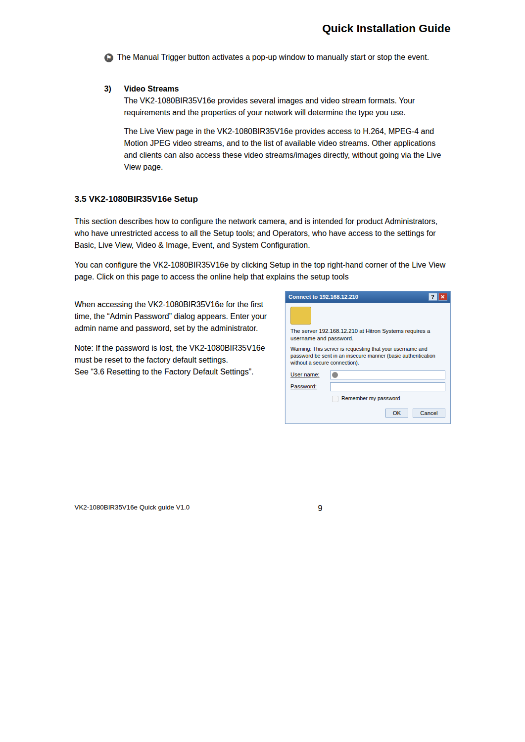Quick Installation Guide
⚑The Manual Trigger button activates a pop-up window to manually start or stop the event.
3) Video Streams
The VK2-1080BIR35V16e provides several images and video stream formats. Your requirements and the properties of your network will determine the type you use.
The Live View page in the VK2-1080BIR35V16e provides access to H.264, MPEG-4 and Motion JPEG video streams, and to the list of available video streams. Other applications and clients can also access these video streams/images directly, without going via the Live View page.
3.5 VK2-1080BIR35V16e Setup
This section describes how to configure the network camera, and is intended for product Administrators, who have unrestricted access to all the Setup tools; and Operators, who have access to the settings for Basic, Live View, Video & Image, Event, and System Configuration.
You can configure the VK2-1080BIR35V16e by clicking Setup in the top right-hand corner of the Live View page. Click on this page to access the online help that explains the setup tools
Connect to 192.168.12.210 ?✕
The server 192.168.12.210 at Hitron Systems requires a username and password.
Warning: This server is requesting that your username and password be sent in an insecure manner (basic authentication without a secure connection).
User name:
Password:
Remember my password
OK Cancel
When accessing the VK2-1080BIR35V16e for the first time, the “Admin Password” dialog appears. Enter your admin name and password, set by the administrator.
Note: If the password is lost, the VK2-1080BIR35V16e must be reset to the factory default settings.
See “3.6 Resetting to the Factory Default Settings”.
VK2-1080BIR35V16e Quick guide V1.0
9